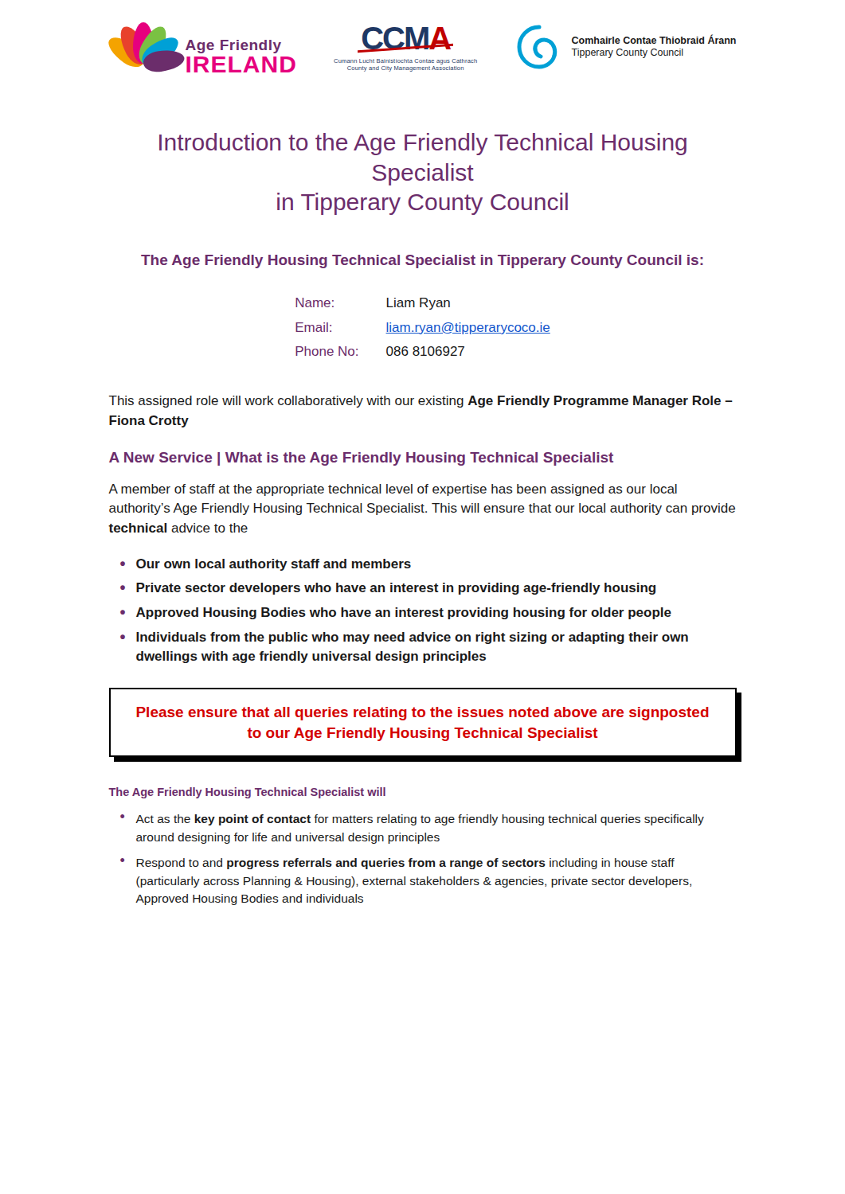Age Friendly IRELAND
CCMA
Cumann Lucht Bainistíochta Contae agus Cathrach
County and City Management Association
Comhairle Contae Thiobraid Árann Tipperary County Council
Introduction to the Age Friendly Technical Housing Specialist
in Tipperary County Council
The Age Friendly Housing Technical Specialist in Tipperary County Council is:
| Name: | Liam Ryan |
| Email: | liam.ryan@tipperarycoco.ie |
| Phone No: | 086 8106927 |
This assigned role will work collaboratively with our existing Age Friendly Programme Manager Role – Fiona Crotty
A New Service | What is the Age Friendly Housing Technical Specialist
A member of staff at the appropriate technical level of expertise has been assigned as our local authority’s Age Friendly Housing Technical Specialist. This will ensure that our local authority can provide technical advice to the
Our own local authority staff and members
Private sector developers who have an interest in providing age-friendly housing
Approved Housing Bodies who have an interest providing housing for older people
Individuals from the public who may need advice on right sizing or adapting their own dwellings with age friendly universal design principles
Please ensure that all queries relating to the issues noted above are signposted to our Age Friendly Housing Technical Specialist
The Age Friendly Housing Technical Specialist will
Act as the key point of contact for matters relating to age friendly housing technical queries specifically around designing for life and universal design principles
Respond to and progress referrals and queries from a range of sectors including in house staff (particularly across Planning & Housing), external stakeholders & agencies, private sector developers, Approved Housing Bodies and individuals